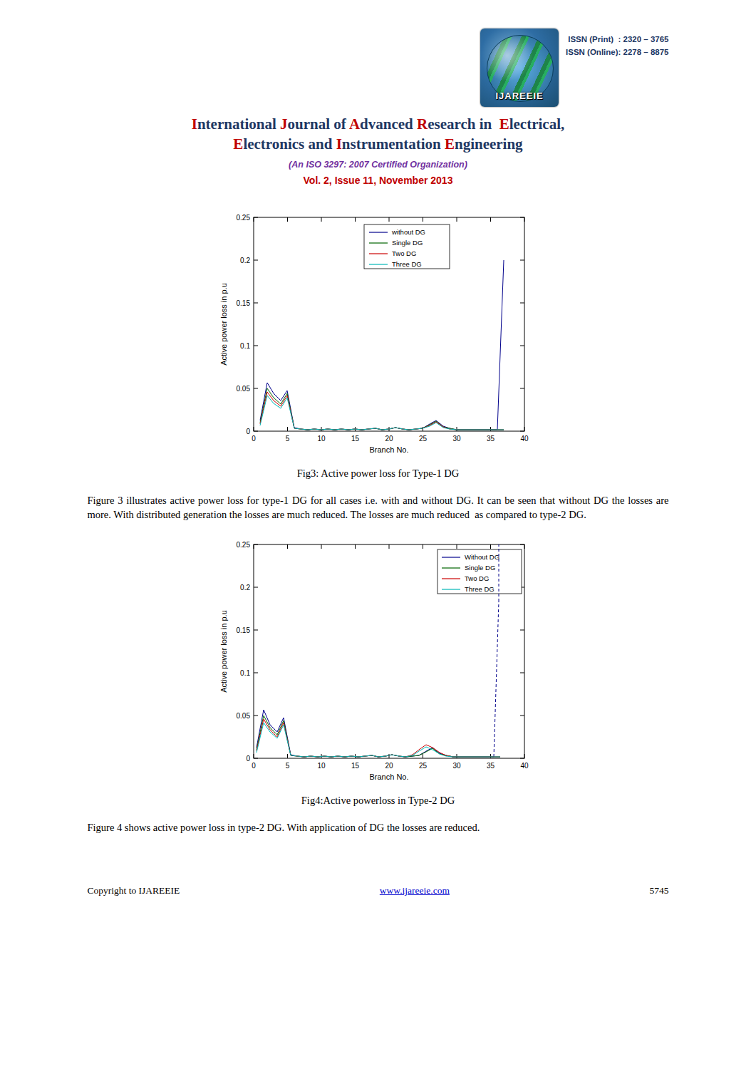IJAREEIE
ISSN (Print) : 2320 – 3765
ISSN (Online): 2278 – 8875
International Journal of Advanced Research in Electrical,
Electronics and Instrumentation Engineering
(An ISO 3297: 2007 Certified Organization)
Vol. 2, Issue 11, November 2013
0.25 0.2 0.15 0.1 0.05 0 0 5 10 15 20 25 30 35 40 Branch No. Active power loss in p.u without DG Single DG Two DG Three DG
Fig3: Active power loss for Type-1 DG
Figure 3 illustrates active power loss for type-1 DG for all cases i.e. with and without DG. It can be seen that without DG the losses are more. With distributed generation the losses are much reduced. The losses are much reduced as compared to type-2 DG.
0.25 0.2 0.15 0.1 0.05 0 0 5 10 15 20 25 30 35 40 Branch No. Active power loss in p.u Without DG Single DG Two DG Three DG
Fig4:Active powerloss in Type-2 DG
Figure 4 shows active power loss in type-2 DG. With application of DG the losses are reduced.
Copyright to IJAREEIE
www.ijareeie.com
5745